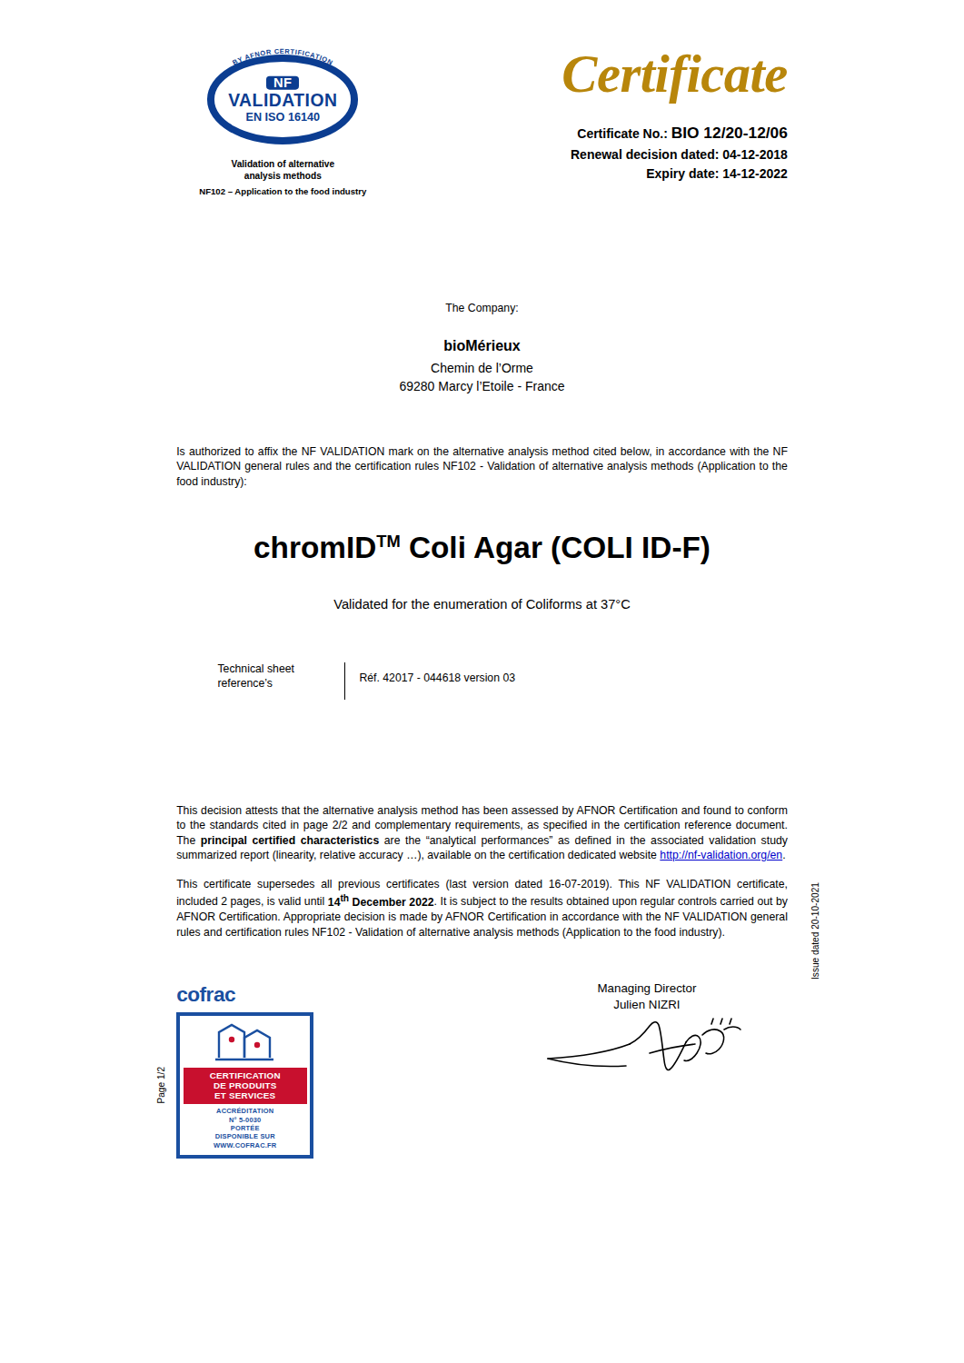Issue dated 20-10-2021
Page 1/2
BY AFNOR CERTIFICATION
NF
VALIDATION
EN ISO 16140
Validation of alternative
analysis methods
NF102 – Application to the food industry
Certificate
Certificate No.: BIO 12/20-12/06
Renewal decision dated: 04-12-2018
Expiry date: 14-12-2022
The Company:
bioMérieux
Chemin de l’Orme
69280 Marcy l’Etoile - France
Is authorized to affix the NF VALIDATION mark on the alternative analysis method cited below, in accordance with the NF VALIDATION general rules and the certification rules NF102 - Validation of alternative analysis methods (Application to the food industry):
chromIDTM Coli Agar (COLI ID-F)
Validated for the enumeration of Coliforms at 37°C
Technical sheet
reference’s
Réf. 42017 - 044618 version 03
This decision attests that the alternative analysis method has been assessed by AFNOR Certification and found to conform to the standards cited in page 2/2 and complementary requirements, as specified in the certification reference document. The principal certified characteristics are the “analytical performances” as defined in the associated validation study summarized report (linearity, relative accuracy …), available on the certification dedicated website http://nf-validation.org/en.
This certificate supersedes all previous certificates (last version dated 16-07-2019). This NF VALIDATION certificate, included 2 pages, is valid until 14th December 2022. It is subject to the results obtained upon regular controls carried out by AFNOR Certification. Appropriate decision is made by AFNOR Certification in accordance with the NF VALIDATION general rules and certification rules NF102 - Validation of alternative analysis methods (Application to the food industry).
cofrac
CERTIFICATION
DE PRODUITS
ET SERVICES
ACCRÉDITATION
N° 5-0030
PORTÉE
DISPONIBLE SUR
WWW.COFRAC.FR
Managing Director Julien NIZRI